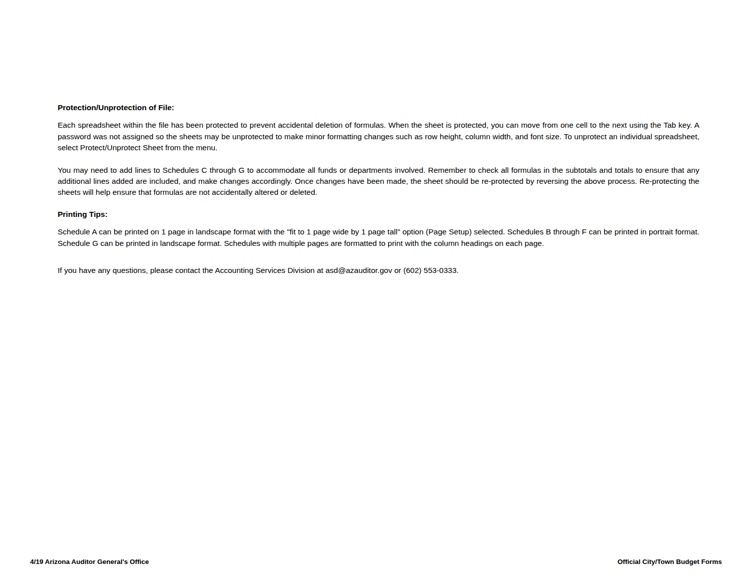Protection/Unprotection of File:
Each spreadsheet within the file has been protected to prevent accidental deletion of formulas. When the sheet is protected, you can move from one cell to the next using the Tab key. A password was not assigned so the sheets may be unprotected to make minor formatting changes such as row height, column width, and font size. To unprotect an individual spreadsheet, select Protect/Unprotect Sheet from the menu.
You may need to add lines to Schedules C through G to accommodate all funds or departments involved. Remember to check all formulas in the subtotals and totals to ensure that any additional lines added are included, and make changes accordingly. Once changes have been made, the sheet should be re-protected by reversing the above process. Re-protecting the sheets will help ensure that formulas are not accidentally altered or deleted.
Printing Tips:
Schedule A can be printed on 1 page in landscape format with the "fit to 1 page wide by 1 page tall" option (Page Setup) selected. Schedules B through F can be printed in portrait format. Schedule G can be printed in landscape format. Schedules with multiple pages are formatted to print with the column headings on each page.
If you have any questions, please contact the Accounting Services Division at asd@azauditor.gov or (602) 553-0333.
4/19 Arizona Auditor General's Office Official City/Town Budget Forms